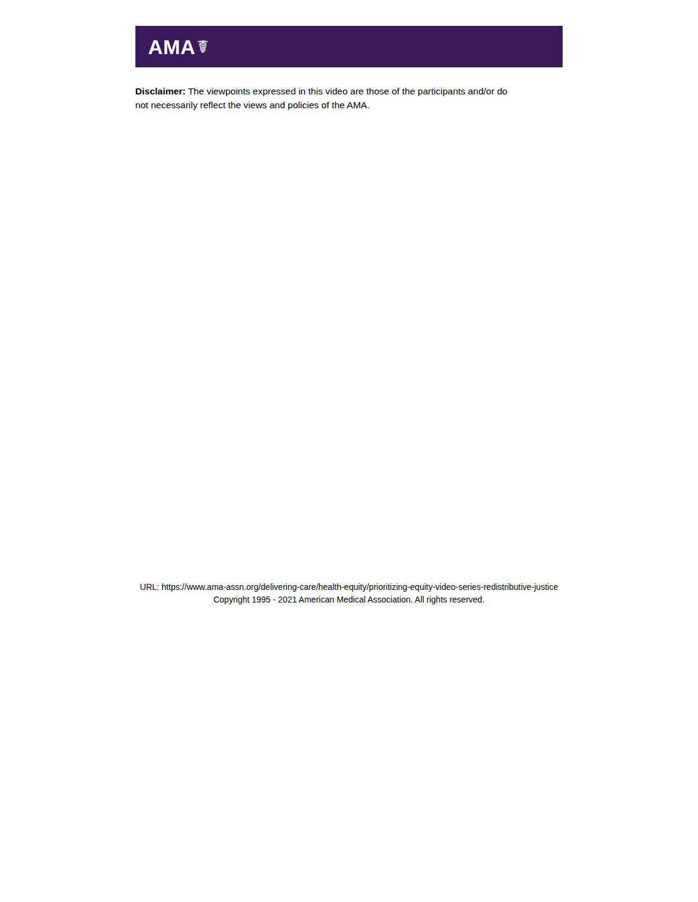AMA☤
Disclaimer: The viewpoints expressed in this video are those of the participants and/or do not necessarily reflect the views and policies of the AMA.
URL: https://www.ama-assn.org/delivering-care/health-equity/prioritizing-equity-video-series-redistributive-justice
Copyright 1995 - 2021 American Medical Association. All rights reserved.